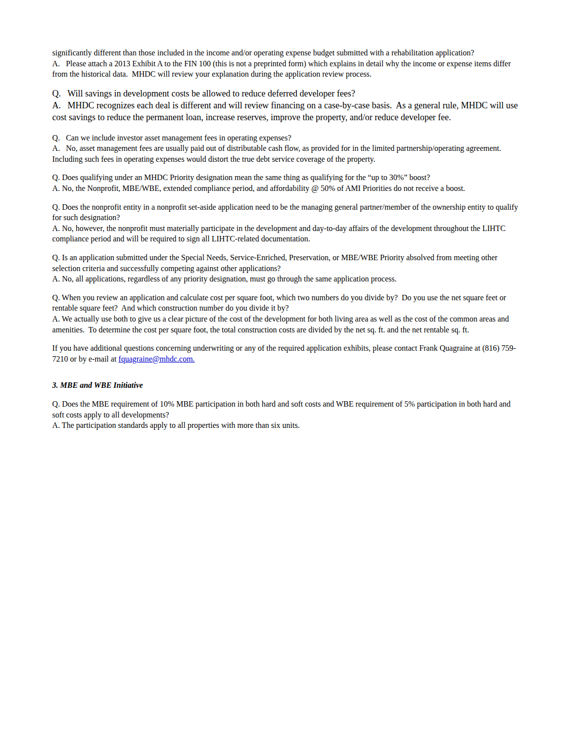significantly different than those included in the income and/or operating expense budget submitted with a rehabilitation application?
A. Please attach a 2013 Exhibit A to the FIN 100 (this is not a preprinted form) which explains in detail why the income or expense items differ from the historical data. MHDC will review your explanation during the application review process.
Q. Will savings in development costs be allowed to reduce deferred developer fees?
A. MHDC recognizes each deal is different and will review financing on a case-by-case basis. As a general rule, MHDC will use cost savings to reduce the permanent loan, increase reserves, improve the property, and/or reduce developer fee.
Q. Can we include investor asset management fees in operating expenses?
A. No, asset management fees are usually paid out of distributable cash flow, as provided for in the limited partnership/operating agreement. Including such fees in operating expenses would distort the true debt service coverage of the property.
Q. Does qualifying under an MHDC Priority designation mean the same thing as qualifying for the “up to 30%” boost?
A. No, the Nonprofit, MBE/WBE, extended compliance period, and affordability @ 50% of AMI Priorities do not receive a boost.
Q. Does the nonprofit entity in a nonprofit set-aside application need to be the managing general partner/member of the ownership entity to qualify for such designation?
A. No, however, the nonprofit must materially participate in the development and day-to-day affairs of the development throughout the LIHTC compliance period and will be required to sign all LIHTC-related documentation.
Q. Is an application submitted under the Special Needs, Service-Enriched, Preservation, or MBE/WBE Priority absolved from meeting other selection criteria and successfully competing against other applications?
A. No, all applications, regardless of any priority designation, must go through the same application process.
Q. When you review an application and calculate cost per square foot, which two numbers do you divide by? Do you use the net square feet or rentable square feet? And which construction number do you divide it by?
A. We actually use both to give us a clear picture of the cost of the development for both living area as well as the cost of the common areas and amenities. To determine the cost per square foot, the total construction costs are divided by the net sq. ft. and the net rentable sq. ft.
If you have additional questions concerning underwriting or any of the required application exhibits, please contact Frank Quagraine at (816) 759-7210 or by e-mail at fquagraine@mhdc.com.
3. MBE and WBE Initiative
Q. Does the MBE requirement of 10% MBE participation in both hard and soft costs and WBE requirement of 5% participation in both hard and soft costs apply to all developments?
A. The participation standards apply to all properties with more than six units.